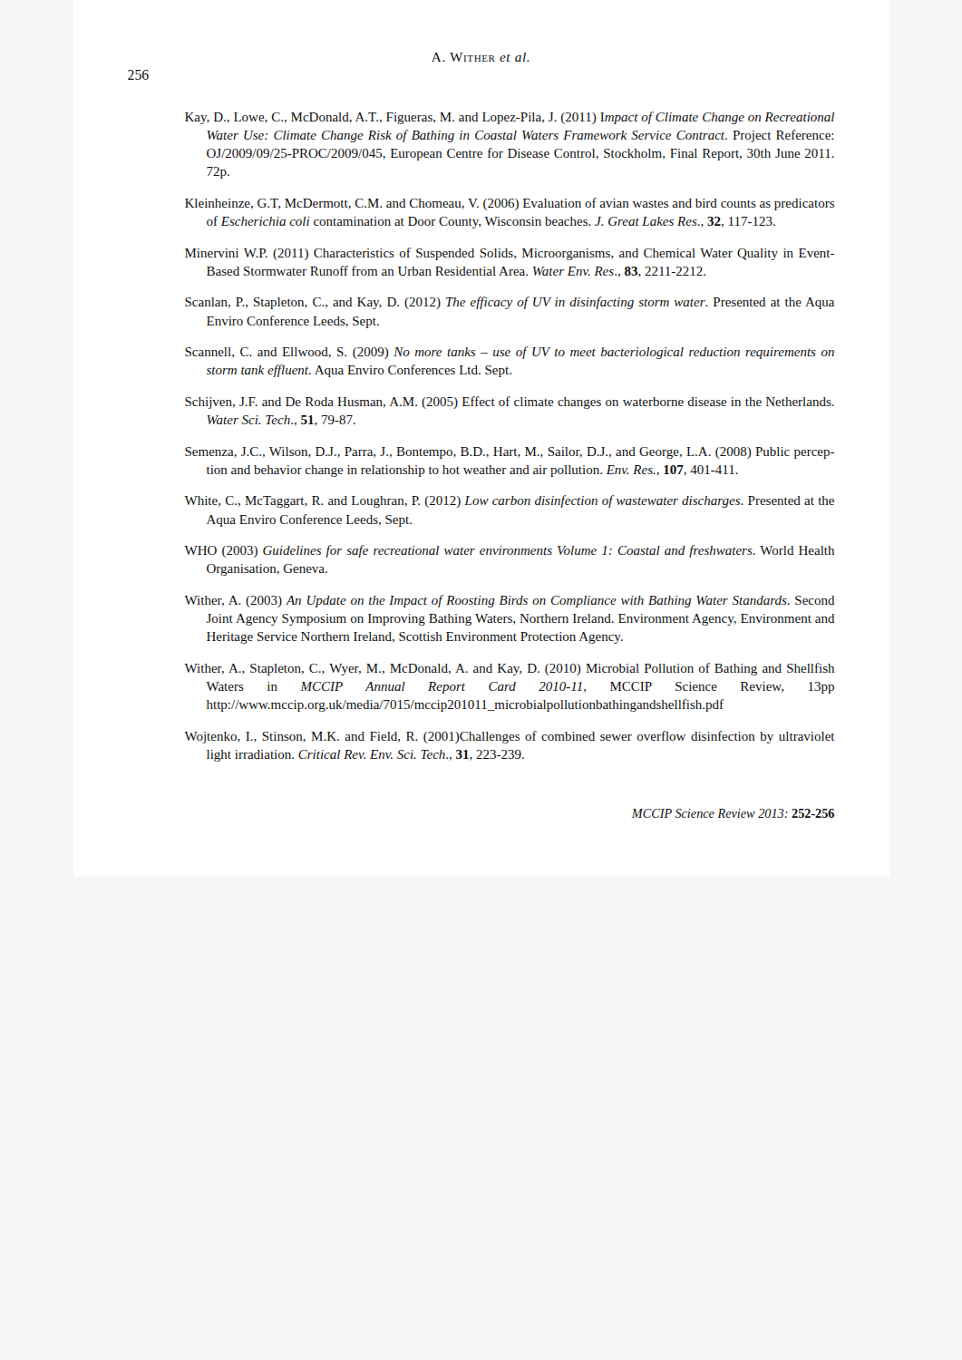256
A. Wither et al.
Kay, D., Lowe, C., McDonald, A.T., Figueras, M. and Lopez-Pila, J. (2011) Impact of Climate Change on Recreational Water Use: Climate Change Risk of Bathing in Coastal Waters Framework Service Contract. Project Reference: OJ/2009/09/25-PROC/2009/045, European Centre for Disease Control, Stockholm, Final Report, 30th June 2011. 72p.
Kleinheinze, G.T, McDermott, C.M. and Chomeau, V. (2006) Evaluation of avian wastes and bird counts as predicators of Escherichia coli contamination at Door County, Wisconsin beaches. J. Great Lakes Res., 32, 117-123.
Minervini W.P. (2011) Characteristics of Suspended Solids, Microorganisms, and Chemical Water Quality in Event-Based Stormwater Runoff from an Urban Residential Area. Water Env. Res., 83, 2211-2212.
Scanlan, P., Stapleton, C., and Kay, D. (2012) The efficacy of UV in disinfacting storm water. Presented at the Aqua Enviro Conference Leeds, Sept.
Scannell, C. and Ellwood, S. (2009) No more tanks – use of UV to meet bacteriological reduction requirements on storm tank effluent. Aqua Enviro Conferences Ltd. Sept.
Schijven, J.F. and De Roda Husman, A.M. (2005) Effect of climate changes on waterborne disease in the Netherlands. Water Sci. Tech., 51, 79-87.
Semenza, J.C., Wilson, D.J., Parra, J., Bontempo, B.D., Hart, M., Sailor, D.J., and George, L.A. (2008) Public perception and behavior change in relationship to hot weather and air pollution. Env. Res., 107, 401-411.
White, C., McTaggart, R. and Loughran, P. (2012) Low carbon disinfection of wastewater discharges. Presented at the Aqua Enviro Conference Leeds, Sept.
WHO (2003) Guidelines for safe recreational water environments Volume 1: Coastal and freshwaters. World Health Organisation, Geneva.
Wither, A. (2003) An Update on the Impact of Roosting Birds on Compliance with Bathing Water Standards. Second Joint Agency Symposium on Improving Bathing Waters, Northern Ireland. Environment Agency, Environment and Heritage Service Northern Ireland, Scottish Environment Protection Agency.
Wither, A., Stapleton, C., Wyer, M., McDonald, A. and Kay, D. (2010) Microbial Pollution of Bathing and Shellfish Waters in MCCIP Annual Report Card 2010-11, MCCIP Science Review, 13pp http://www.mccip.org.uk/media/7015/mccip201011_microbialpollutionbathingandshellfish.pdf
Wojtenko, I., Stinson, M.K. and Field, R. (2001)Challenges of combined sewer overflow disinfection by ultraviolet light irradiation. Critical Rev. Env. Sci. Tech., 31, 223-239.
MCCIP Science Review 2013: 252-256